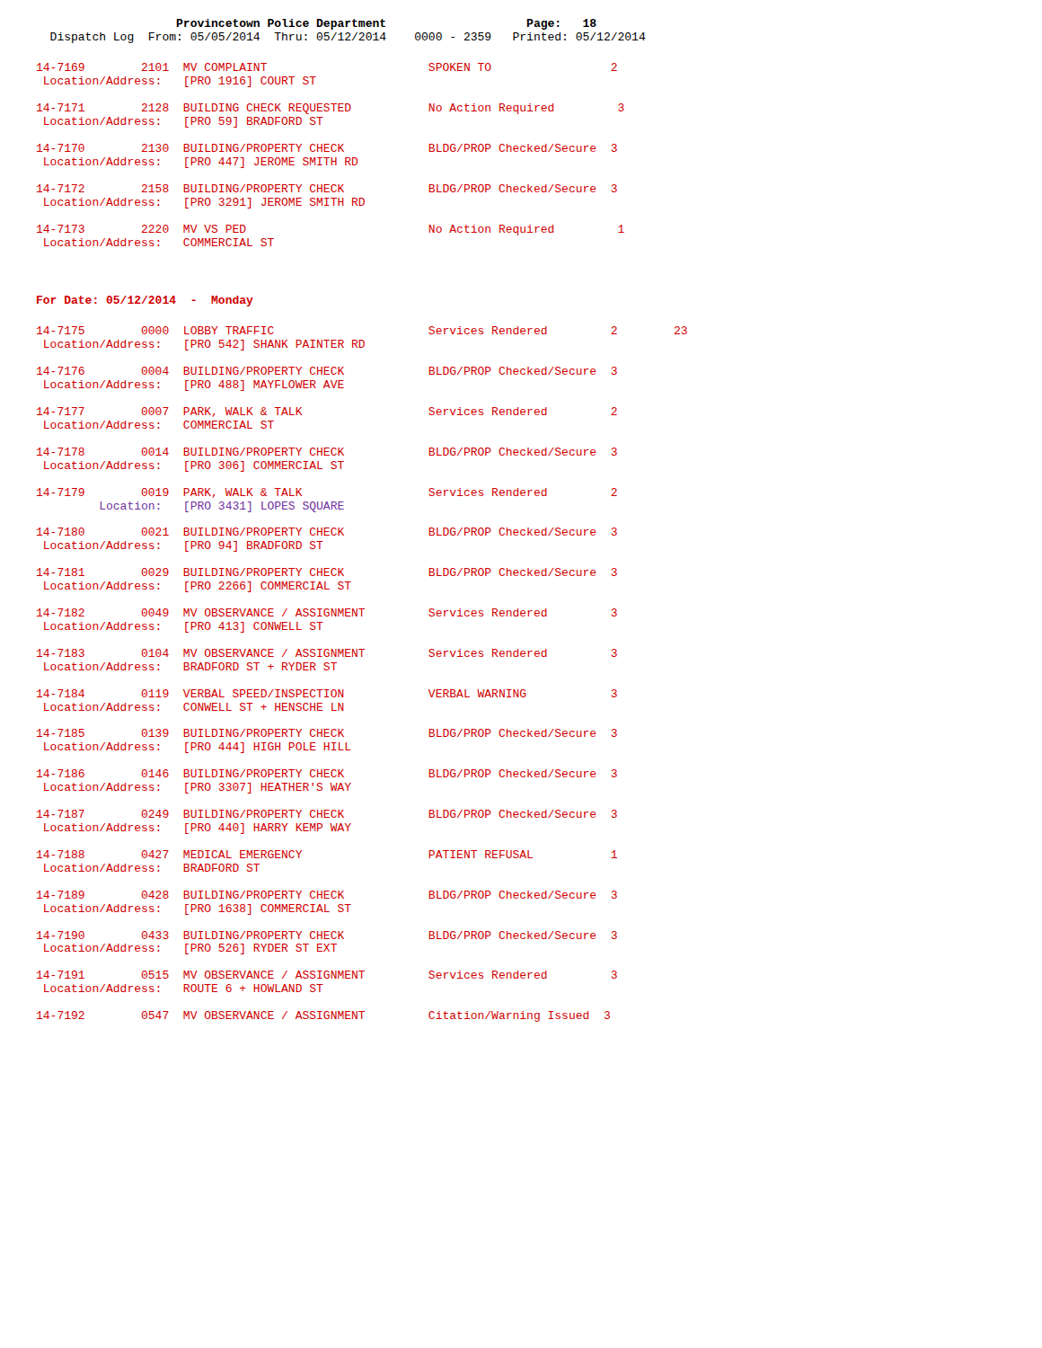Provincetown Police Department Page: 18
Dispatch Log From: 05/05/2014 Thru: 05/12/2014 0000 - 2359 Printed: 05/12/2014
14-7169 2101 MV COMPLAINT SPOKEN TO 2
Location/Address: [PRO 1916] COURT ST
14-7171 2128 BUILDING CHECK REQUESTED No Action Required 3
Location/Address: [PRO 59] BRADFORD ST
14-7170 2130 BUILDING/PROPERTY CHECK BLDG/PROP Checked/Secure 3
Location/Address: [PRO 447] JEROME SMITH RD
14-7172 2158 BUILDING/PROPERTY CHECK BLDG/PROP Checked/Secure 3
Location/Address: [PRO 3291] JEROME SMITH RD
14-7173 2220 MV VS PED No Action Required 1
Location/Address: COMMERCIAL ST
For Date: 05/12/2014 - Monday
14-7175 0000 LOBBY TRAFFIC Services Rendered 2 23
Location/Address: [PRO 542] SHANK PAINTER RD
14-7176 0004 BUILDING/PROPERTY CHECK BLDG/PROP Checked/Secure 3
Location/Address: [PRO 488] MAYFLOWER AVE
14-7177 0007 PARK, WALK & TALK Services Rendered 2
Location/Address: COMMERCIAL ST
14-7178 0014 BUILDING/PROPERTY CHECK BLDG/PROP Checked/Secure 3
Location/Address: [PRO 306] COMMERCIAL ST
14-7179 0019 PARK, WALK & TALK Services Rendered 2
Location: [PRO 3431] LOPES SQUARE
14-7180 0021 BUILDING/PROPERTY CHECK BLDG/PROP Checked/Secure 3
Location/Address: [PRO 94] BRADFORD ST
14-7181 0029 BUILDING/PROPERTY CHECK BLDG/PROP Checked/Secure 3
Location/Address: [PRO 2266] COMMERCIAL ST
14-7182 0049 MV OBSERVANCE / ASSIGNMENT Services Rendered 3
Location/Address: [PRO 413] CONWELL ST
14-7183 0104 MV OBSERVANCE / ASSIGNMENT Services Rendered 3
Location/Address: BRADFORD ST + RYDER ST
14-7184 0119 VERBAL SPEED/INSPECTION VERBAL WARNING 3
Location/Address: CONWELL ST + HENSCHE LN
14-7185 0139 BUILDING/PROPERTY CHECK BLDG/PROP Checked/Secure 3
Location/Address: [PRO 444] HIGH POLE HILL
14-7186 0146 BUILDING/PROPERTY CHECK BLDG/PROP Checked/Secure 3
Location/Address: [PRO 3307] HEATHER'S WAY
14-7187 0249 BUILDING/PROPERTY CHECK BLDG/PROP Checked/Secure 3
Location/Address: [PRO 440] HARRY KEMP WAY
14-7188 0427 MEDICAL EMERGENCY PATIENT REFUSAL 1
Location/Address: BRADFORD ST
14-7189 0428 BUILDING/PROPERTY CHECK BLDG/PROP Checked/Secure 3
Location/Address: [PRO 1638] COMMERCIAL ST
14-7190 0433 BUILDING/PROPERTY CHECK BLDG/PROP Checked/Secure 3
Location/Address: [PRO 526] RYDER ST EXT
14-7191 0515 MV OBSERVANCE / ASSIGNMENT Services Rendered 3
Location/Address: ROUTE 6 + HOWLAND ST
14-7192 0547 MV OBSERVANCE / ASSIGNMENT Citation/Warning Issued 3